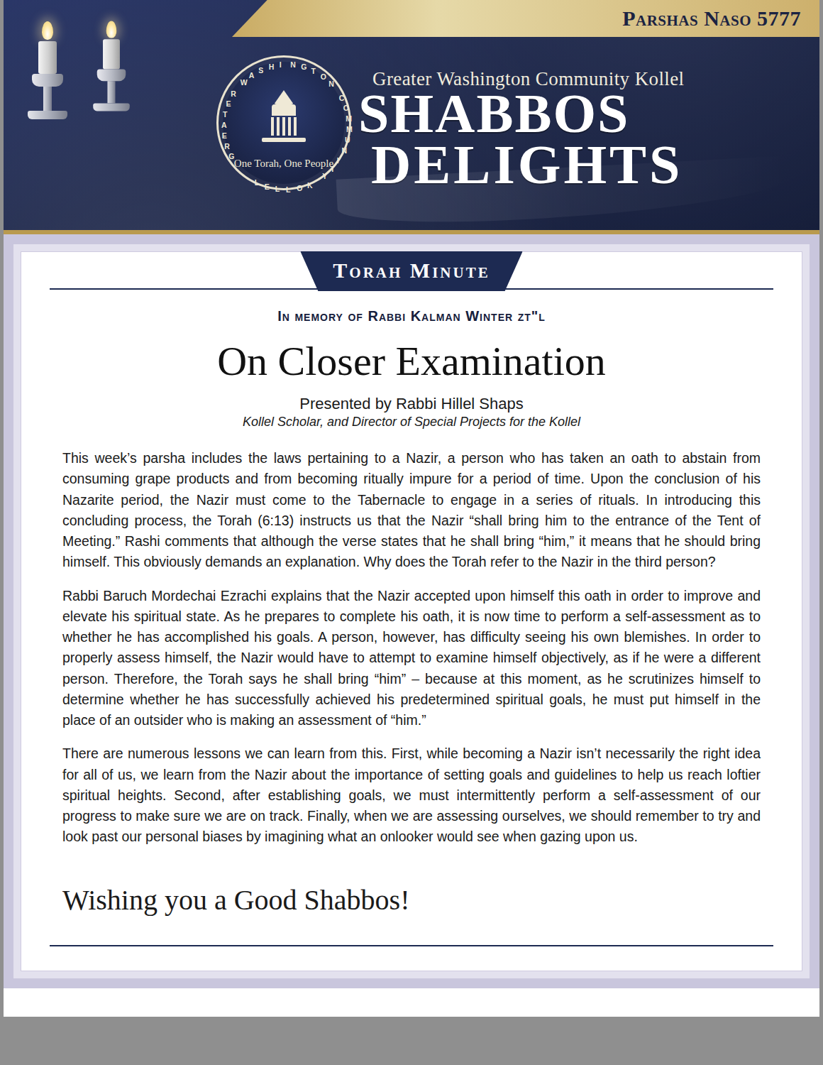Parshas Naso 5777
G R E A T E R W A S H I N G T O N C O M M U N I T Y K O L L E L
One Torah, One People
Greater Washington Community Kollel
SHABBOS DELIGHTS
Torah Minute
In memory of Rabbi Kalman Winter zt"l
On Closer Examination
Presented by Rabbi Hillel Shaps Kollel Scholar, and Director of Special Projects for the Kollel
This week’s parsha includes the laws pertaining to a Nazir, a person who has taken an oath to abstain from consuming grape products and from becoming ritually impure for a period of time. Upon the conclusion of his Nazarite period, the Nazir must come to the Tabernacle to engage in a series of rituals. In introducing this concluding process, the Torah (6:13) instructs us that the Nazir “shall bring him to the entrance of the Tent of Meeting.” Rashi comments that although the verse states that he shall bring “him,” it means that he should bring himself. This obviously demands an explanation. Why does the Torah refer to the Nazir in the third person?
Rabbi Baruch Mordechai Ezrachi explains that the Nazir accepted upon himself this oath in order to improve and elevate his spiritual state. As he prepares to complete his oath, it is now time to perform a self-assessment as to whether he has accomplished his goals. A person, however, has difficulty seeing his own blemishes. In order to properly assess himself, the Nazir would have to attempt to examine himself objectively, as if he were a different person. Therefore, the Torah says he shall bring “him” – because at this moment, as he scrutinizes himself to determine whether he has successfully achieved his predetermined spiritual goals, he must put himself in the place of an outsider who is making an assessment of “him.”
There are numerous lessons we can learn from this. First, while becoming a Nazir isn’t necessarily the right idea for all of us, we learn from the Nazir about the importance of setting goals and guidelines to help us reach loftier spiritual heights. Second, after establishing goals, we must intermittently perform a self-assessment of our progress to make sure we are on track. Finally, when we are assessing ourselves, we should remember to try and look past our personal biases by imagining what an onlooker would see when gazing upon us.
Wishing you a Good Shabbos!